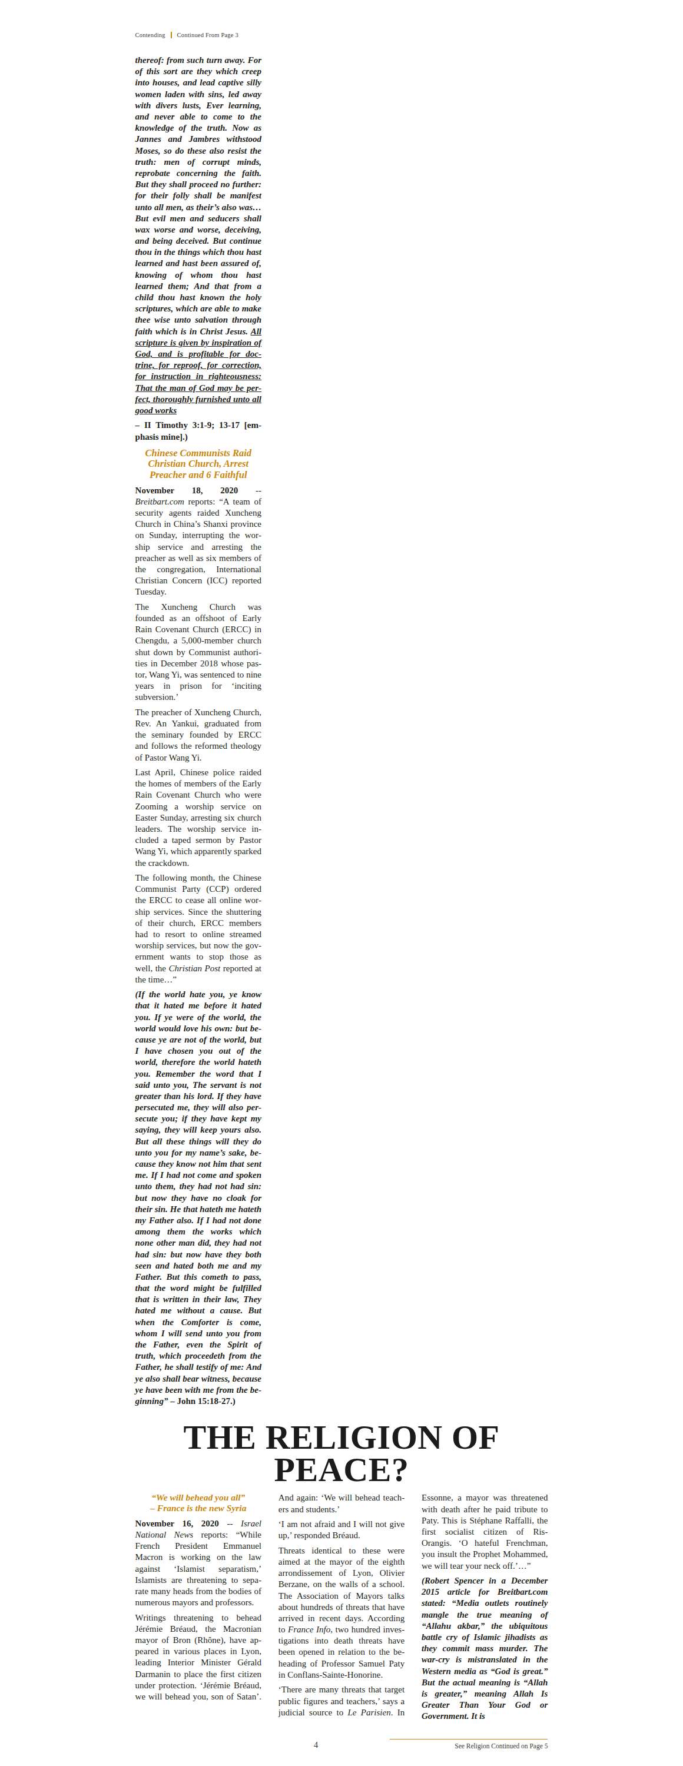Contending Continued From Page 3
thereof: from such turn away. For of this sort are they which creep into houses, and lead captive silly women laden with sins, led away with divers lusts, Ever learning, and never able to come to the knowledge of the truth. Now as Jannes and Jambres withstood Moses, so do these also resist the truth: men of corrupt minds, reprobate concerning the faith. But they shall proceed no further: for their folly shall be manifest unto all men, as their’s also was… But evil men and seducers shall wax worse and worse, deceiving, and being deceived. But continue thou in the things which thou hast learned and hast been assured of, knowing of whom thou hast learned them; And that from a child thou hast known the holy scriptures, which are able to make thee wise unto salvation through faith which is in Christ Jesus. All scripture is given by inspiration of God, and is profitable for doctrine, for reproof, for correction, for instruction in righteousness: That the man of God may be perfect, thoroughly furnished unto all good works
– II Timothy 3:1-9; 13-17 [emphasis mine].)
Chinese Communists Raid
Christian Church, Arrest
Preacher and 6 Faithful
November 18, 2020 -- Breitbart.com reports: “A team of security agents raided Xuncheng Church in China’s Shanxi province on Sunday, interrupting the worship service and arresting the preacher as well as six members of the congregation, International Christian Concern (ICC) reported Tuesday.
The Xuncheng Church was founded as an offshoot of Early Rain Covenant Church (ERCC) in Chengdu, a 5,000-member church shut down by Communist authorities in December 2018 whose pastor, Wang Yi, was sentenced to nine years in prison for ‘inciting subversion.’
The preacher of Xuncheng Church, Rev. An Yankui, graduated from the seminary founded by ERCC and follows the reformed theology of Pastor Wang Yi.
Last April, Chinese police raided the homes of members of the Early Rain Covenant Church who were Zooming a worship service on Easter Sunday, arresting six church leaders. The worship service included a taped sermon by Pastor Wang Yi, which apparently sparked the crackdown.
The following month, the Chinese Communist Party (CCP) ordered the ERCC to cease all online worship services. Since the shuttering of their church, ERCC members had to resort to online streamed worship services, but now the government wants to stop those as well, the Christian Post reported at the time…”
(If the world hate you, ye know that it hated me before it hated you. If ye were of the world, the world would love his own: but because ye are not of the world, but I have chosen you out of the world, therefore the world hateth you. Remember the word that I said unto you, The servant is not greater than his lord. If they have persecuted me, they will also persecute you; if they have kept my saying, they will keep yours also. But all these things will they do unto you for my name’s sake, because they know not him that sent me. If I had not come and spoken unto them, they had not had sin: but now they have no cloak for their sin. He that hateth me hateth my Father also. If I had not done among them the works which none other man did, they had not had sin: but now have they both seen and hated both me and my Father. But this cometh to pass, that the word might be fulfilled that is written in their law, They hated me without a cause. But when the Comforter is come, whom I will send unto you from the Father, even the Spirit of truth, which proceedeth from the Father, he shall testify of me: And ye also shall bear witness, because ye have been with me from the beginning” – John 15:18-27.)
THE RELIGION OF PEACE?
“We will behead you all”
– France is the new Syria
November 16, 2020 -- Israel National News reports: “While French President Emmanuel Macron is working on the law against ‘Islamist separatism,’ Islamists are threatening to separate many heads from the bodies of numerous mayors and professors.
Writings threatening to behead Jérémie Bréaud, the Macronian mayor of Bron (Rhône), have appeared in various places in Lyon, leading Interior Minister Gérald Darmanin to place the first citizen under protection. ‘Jérémie Bréaud, we will behead you, son of Satan’. And again: ‘We will behead teachers and students.’
‘I am not afraid and I will not give up,’ responded Bréaud.
Threats identical to these were aimed at the mayor of the eighth arrondissement of Lyon, Olivier Berzane, on the walls of a school. The Association of Mayors talks about hundreds of threats that have arrived in recent days. According to France Info, two hundred investigations into death threats have been opened in relation to the beheading of Professor Samuel Paty in Conflans-Sainte-Honorine.
‘There are many threats that target public figures and teachers,’ says a judicial source to Le Parisien. In Essonne, a mayor was threatened with death after he paid tribute to Paty. This is Stéphane Raffalli, the first socialist citizen of Ris-Orangis. ‘O hateful Frenchman, you insult the Prophet Mohammed, we will tear your neck off.’…”
(Robert Spencer in a December 2015 article for Breitbart.com stated: “Media outlets routinely mangle the true meaning of “Allahu akbar,” the ubiquitous battle cry of Islamic jihadists as they commit mass murder. The war-cry is mistranslated in the Western media as “God is great.” But the actual meaning is “Allah is greater,” meaning Allah Is Greater Than Your God or Government. It is
4
See Religion Continued on Page 5